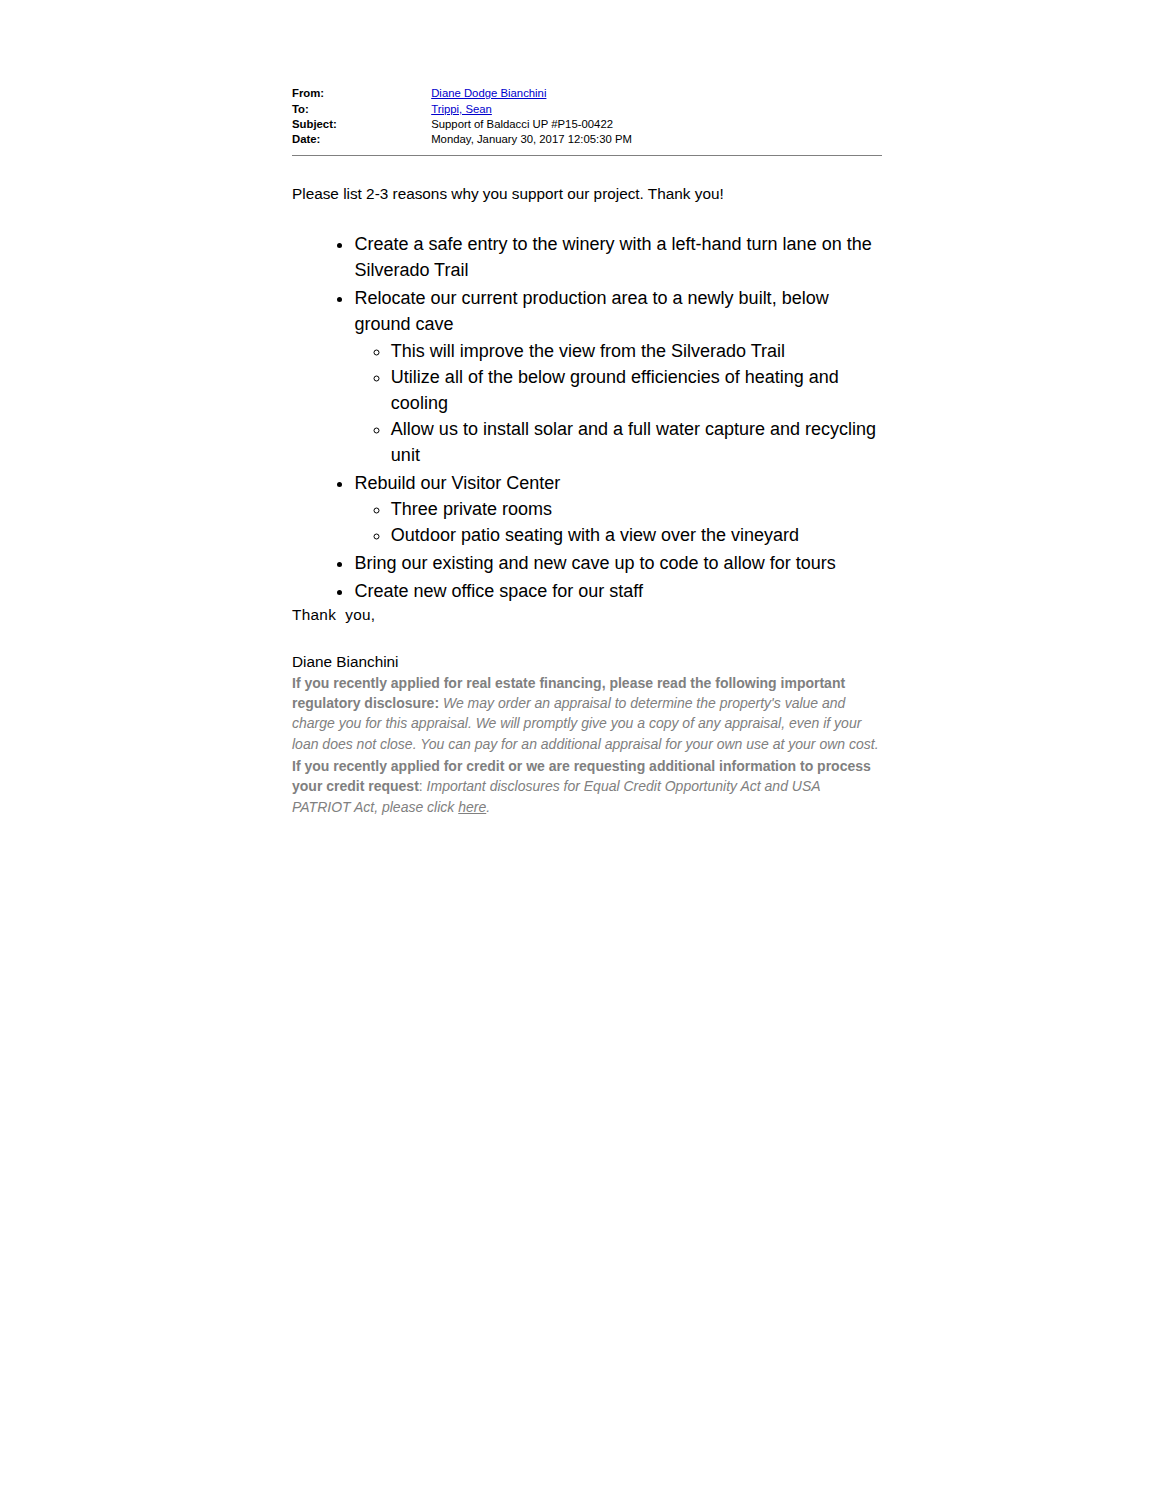| From: | Diane Dodge Bianchini |
| To: | Trippi, Sean |
| Subject: | Support of Baldacci UP #P15-00422 |
| Date: | Monday, January 30, 2017 12:05:30 PM |
Please list 2-3 reasons why you support our project. Thank you!
Create a safe entry to the winery with a left-hand turn lane on the Silverado Trail
Relocate our current production area to a newly built, below ground cave
This will improve the view from the Silverado Trail
Utilize all of the below ground efficiencies of heating and cooling
Allow us to install solar and a full water capture and recycling unit
Rebuild our Visitor Center
Three private rooms
Outdoor patio seating with a view over the vineyard
Bring our existing and new cave up to code to allow for tours
Create new office space for our staff
Thank you,
Diane Bianchini
If you recently applied for real estate financing, please read the following important regulatory disclosure: We may order an appraisal to determine the property's value and charge you for this appraisal. We will promptly give you a copy of any appraisal, even if your loan does not close. You can pay for an additional appraisal for your own use at your own cost.
If you recently applied for credit or we are requesting additional information to process your credit request: Important disclosures for Equal Credit Opportunity Act and USA PATRIOT Act, please click here.